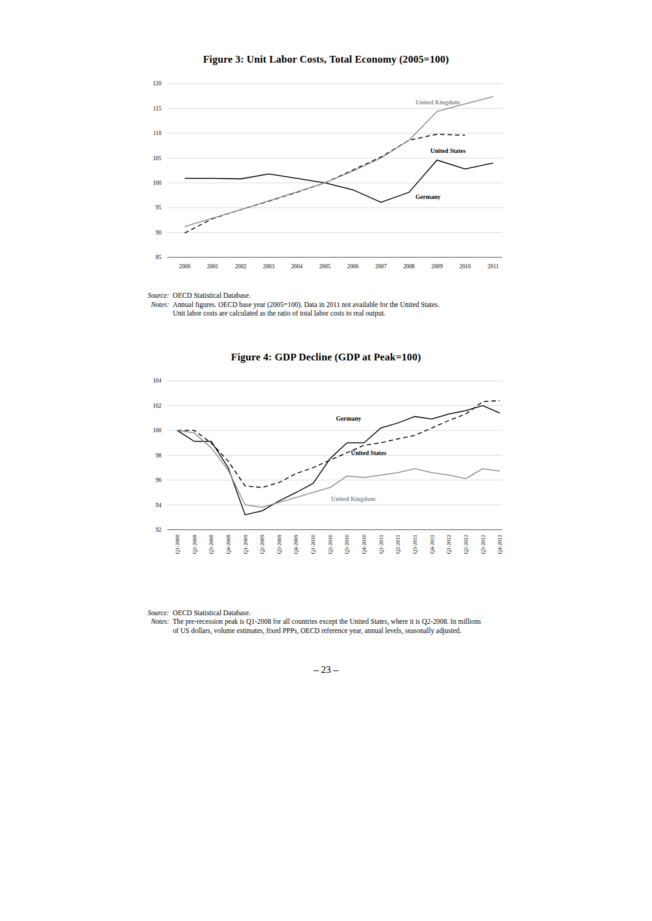Figure 3: Unit Labor Costs, Total Economy (2005=100)
120 115 110 105 100 95 90 85 2000 2001 2002 2003 2004 2005 2006 2007 2008 2009 2010 2011 United Kingdom United States Germany
Source:
OECD Statistical Database.
Notes:
Annual figures. OECD base year (2005=100). Data in 2011 not available for the United States.
Unit labor costs are calculated as the ratio of total labor costs to real output.
Figure 4: GDP Decline (GDP at Peak=100)
104 102 100 98 96 94 92 Germany (solid black) values: 100, 99.1, 99.1, 97.0, 93.2, 93.5, 94.3, 95.0, 95.7, 97.7, 99.0, 99.0, 100.2, 100.6, 101.1, 100.9, 101.3, 101.6, 102.0, 101.4 United States (dashed) values: 100, 100, 99.0, 97.5, 95.5, 95.4, 95.8, 96.5, 97.0, 97.6, 98.2, 98.8, 99.0, 99.3, 99.6, 100.2, 100.8, 101.3, 102.3, 102.4 United Kingdom (grey) values: 100, 99.8, 98.6, 96.8, 94.0, 93.8, 94.2, 94.6, 95.0, 95.4, 96.3, 96.2, 96.4, 96.6, 96.9, 96.6, 96.4, 96.1, 96.9, 96.7 Q1-2008 Q2-2008 Q3-2008 Q4-2008 Q1-2009 Q2-2009 Q3-2009 Q4-2009 Q1-2010 Q2-2010 Q3-2010 Q4-2010 Q1-2011 Q2-2011 Q3-2011 Q4-2011 Q1-2012 Q2-2012 Q3-2012 Q4-2012 Germany United States United Kingdom
Source:
OECD Statistical Database.
Notes:
The pre-recession peak is Q1-2008 for all countries except the United States, where it is Q2-2008. In millions
of US dollars, volume estimates, fixed PPPs, OECD reference year, annual levels, seasonally adjusted.
– 23 –